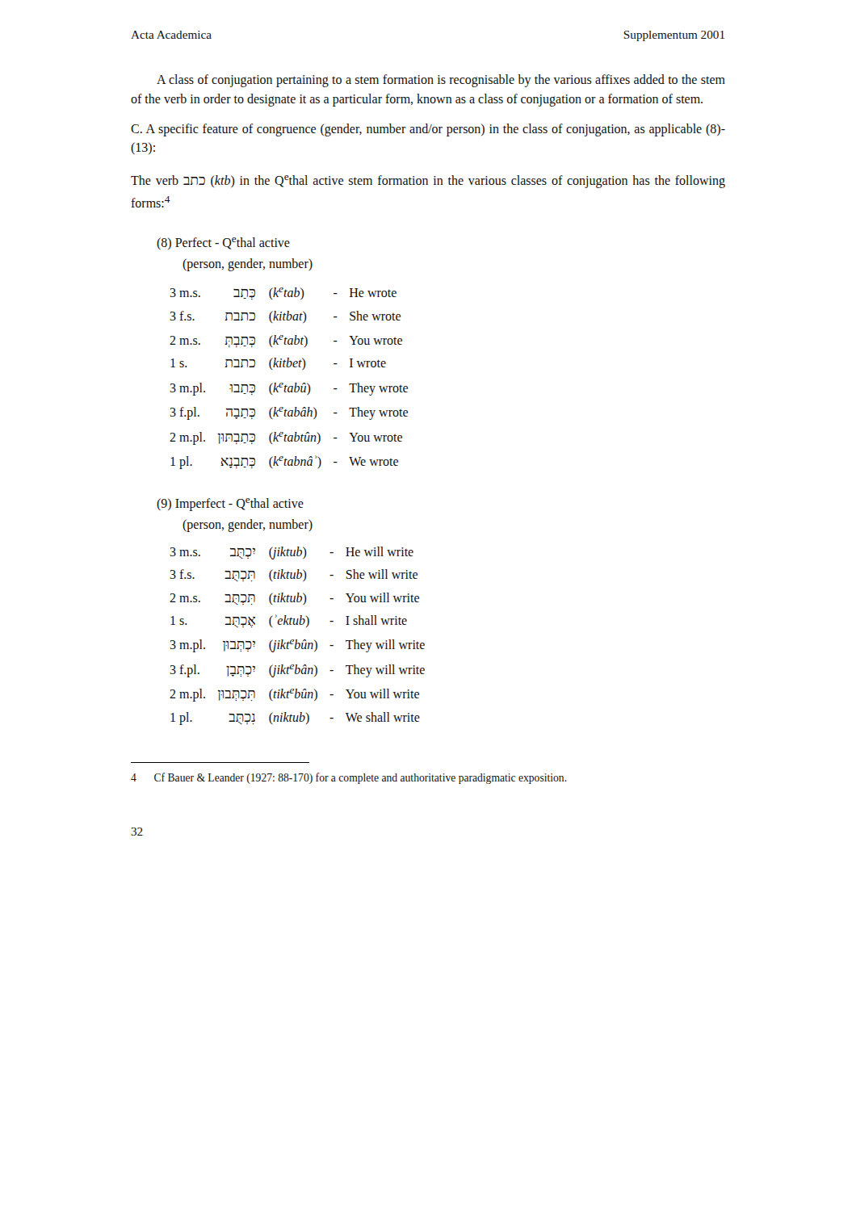Acta Academica Supplementum 2001
A class of conjugation pertaining to a stem formation is recognisable by the various affixes added to the stem of the verb in order to designate it as a particular form, known as a class of conjugation or a formation of stem.
C. A specific feature of congruence (gender, number and/or person) in the class of conjugation, as applicable (8)-(13):
The verb כתב (ktb) in the Qethal active stem formation in the various classes of conjugation has the following forms:4
(8) Perfect - Qethal active
(person, gender, number)
| 3 m.s. | כְּתַב | ( k e tab ) | - | He wrote |
| 3 f.s. | כתבת | ( kitbat ) | - | She wrote |
| 2 m.s. | כְּתַבְתְּ | ( k e tabt ) | - | You wrote |
| 1 s. | כתבת | ( kitbet ) | - | I wrote |
| 3 m.pl. | כְּתַבוּ | ( k e tabû ) | - | They wrote |
| 3 f.pl. | כְּתַבָה | ( k e tabâh ) | - | They wrote |
| 2 m.pl. | כְּתַבְתּוּן | ( k e tabtûn ) | - | You wrote |
| 1 pl. | כְּתַבְנָא | ( k e tabnâʾ ) | - | We wrote |
(9) Imperfect - Qethal active
(person, gender, number)
| 3 m.s. | יִכְתֻּב | ( jiktub ) | - | He will write |
| 3 f.s. | תִּכְתֻּב | ( tiktub ) | - | She will write |
| 2 m.s. | תִּכְתֻּב | ( tiktub ) | - | You will write |
| 1 s. | אֶכְתֻּב | ( ʾektub ) | - | I shall write |
| 3 m.pl. | יִכְתְּבוּן | ( jikt e bûn ) | - | They will write |
| 3 f.pl. | יִכְתְּבָן | ( jikt e bân ) | - | They will write |
| 2 m.pl. | תִּכְתְּבוּן | ( tikt e bûn ) | - | You will write |
| 1 pl. | נִכְתֻּב | ( niktub ) | - | We shall write |
4 Cf Bauer & Leander (1927: 88-170) for a complete and authoritative paradigmatic exposition.
32